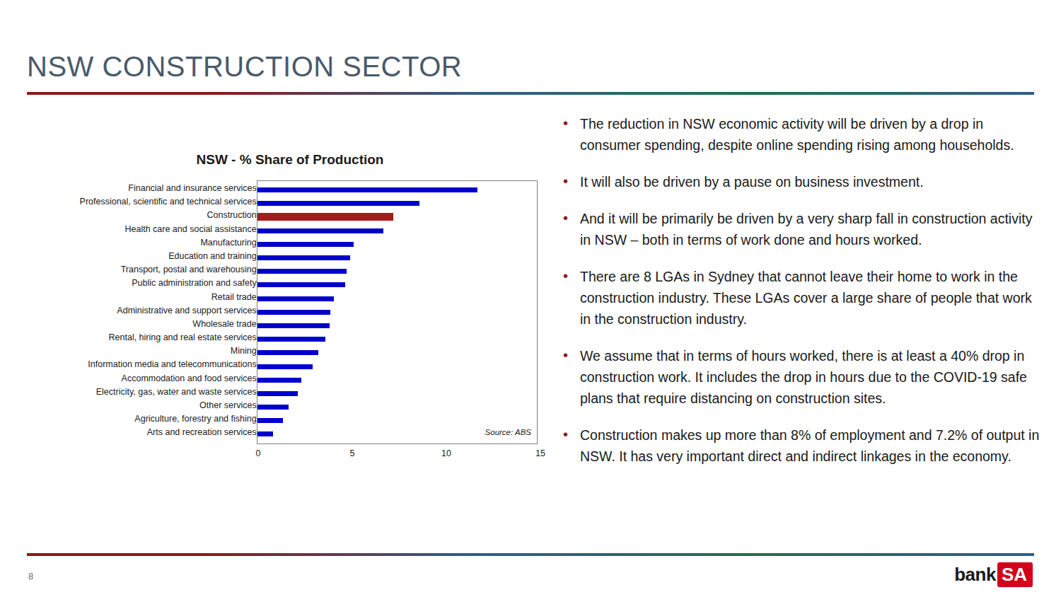NSW CONSTRUCTION SECTOR
NSW - % Share of Production
Financial and insurance services
Professional, scientific and technical services
Construction
Health care and social assistance
Manufacturing
Education and training
Transport, postal and warehousing
Public administration and safety
Retail trade
Administrative and support services
Wholesale trade
Rental, hiring and real estate services
Mining
Information media and telecommunications
Accommodation and food services
Electricity, gas, water and waste services
Other services
Agriculture, forestry and fishing
Arts and recreation services
Source: ABS
0 5 10 15
The reduction in NSW economic activity will be driven by a drop in consumer spending, despite online spending rising among households.
It will also be driven by a pause on business investment.
And it will be primarily be driven by a very sharp fall in construction activity in NSW – both in terms of work done and hours worked.
There are 8 LGAs in Sydney that cannot leave their home to work in the construction industry. These LGAs cover a large share of people that work in the construction industry.
We assume that in terms of hours worked, there is at least a 40% drop in construction work. It includes the drop in hours due to the COVID-19 safe plans that require distancing on construction sites.
Construction makes up more than 8% of employment and 7.2% of output in NSW. It has very important direct and indirect linkages in the economy.
8
bank SA